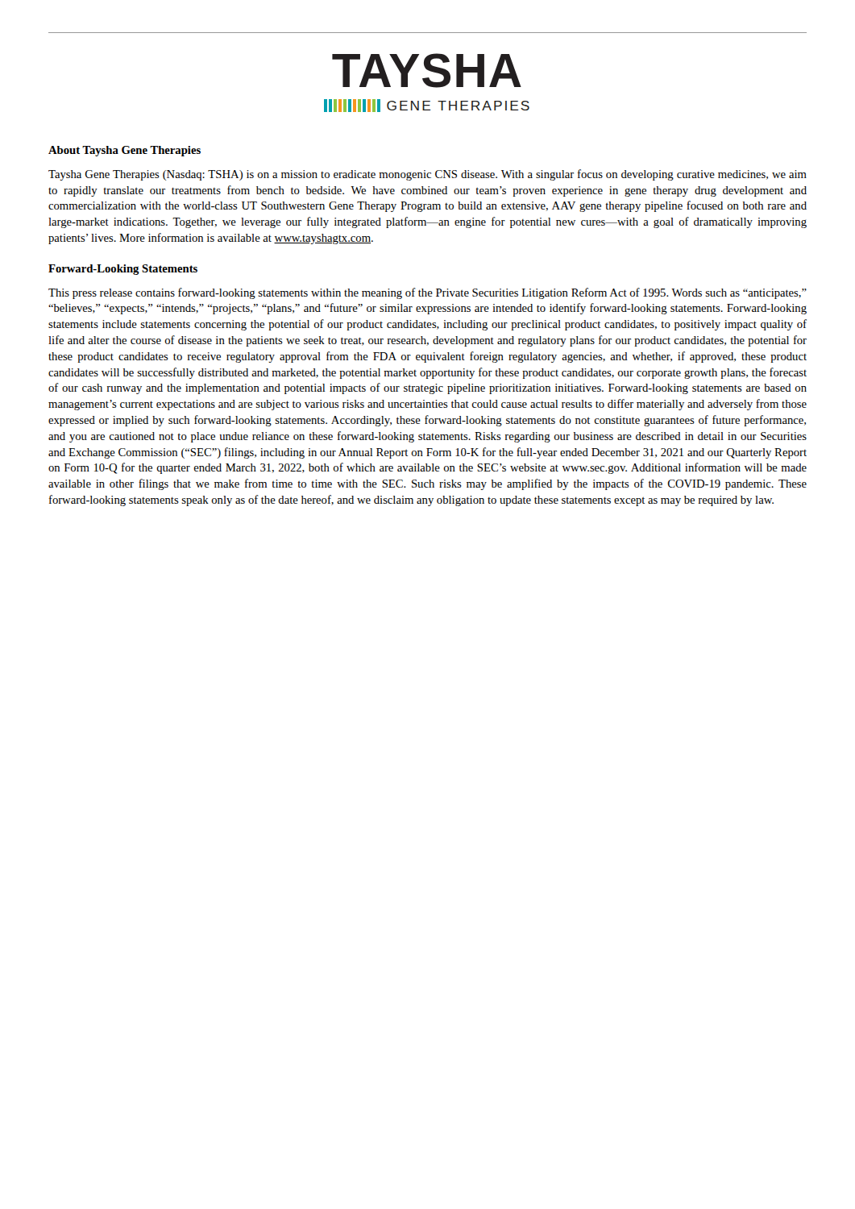TAYSHA
GENE THERAPIES
About Taysha Gene Therapies
Taysha Gene Therapies (Nasdaq: TSHA) is on a mission to eradicate monogenic CNS disease. With a singular focus on developing curative medicines, we aim to rapidly translate our treatments from bench to bedside. We have combined our team’s proven experience in gene therapy drug development and commercialization with the world-class UT Southwestern Gene Therapy Program to build an extensive, AAV gene therapy pipeline focused on both rare and large-market indications. Together, we leverage our fully integrated platform—an engine for potential new cures—with a goal of dramatically improving patients’ lives. More information is available at www.tayshagtx.com.
Forward-Looking Statements
This press release contains forward-looking statements within the meaning of the Private Securities Litigation Reform Act of 1995. Words such as “anticipates,” “believes,” “expects,” “intends,” “projects,” “plans,” and “future” or similar expressions are intended to identify forward-looking statements. Forward-looking statements include statements concerning the potential of our product candidates, including our preclinical product candidates, to positively impact quality of life and alter the course of disease in the patients we seek to treat, our research, development and regulatory plans for our product candidates, the potential for these product candidates to receive regulatory approval from the FDA or equivalent foreign regulatory agencies, and whether, if approved, these product candidates will be successfully distributed and marketed, the potential market opportunity for these product candidates, our corporate growth plans, the forecast of our cash runway and the implementation and potential impacts of our strategic pipeline prioritization initiatives. Forward-looking statements are based on management’s current expectations and are subject to various risks and uncertainties that could cause actual results to differ materially and adversely from those expressed or implied by such forward-looking statements. Accordingly, these forward-looking statements do not constitute guarantees of future performance, and you are cautioned not to place undue reliance on these forward-looking statements. Risks regarding our business are described in detail in our Securities and Exchange Commission (“SEC”) filings, including in our Annual Report on Form 10-K for the full-year ended December 31, 2021 and our Quarterly Report on Form 10-Q for the quarter ended March 31, 2022, both of which are available on the SEC’s website at www.sec.gov. Additional information will be made available in other filings that we make from time to time with the SEC. Such risks may be amplified by the impacts of the COVID-19 pandemic. These forward-looking statements speak only as of the date hereof, and we disclaim any obligation to update these statements except as may be required by law.